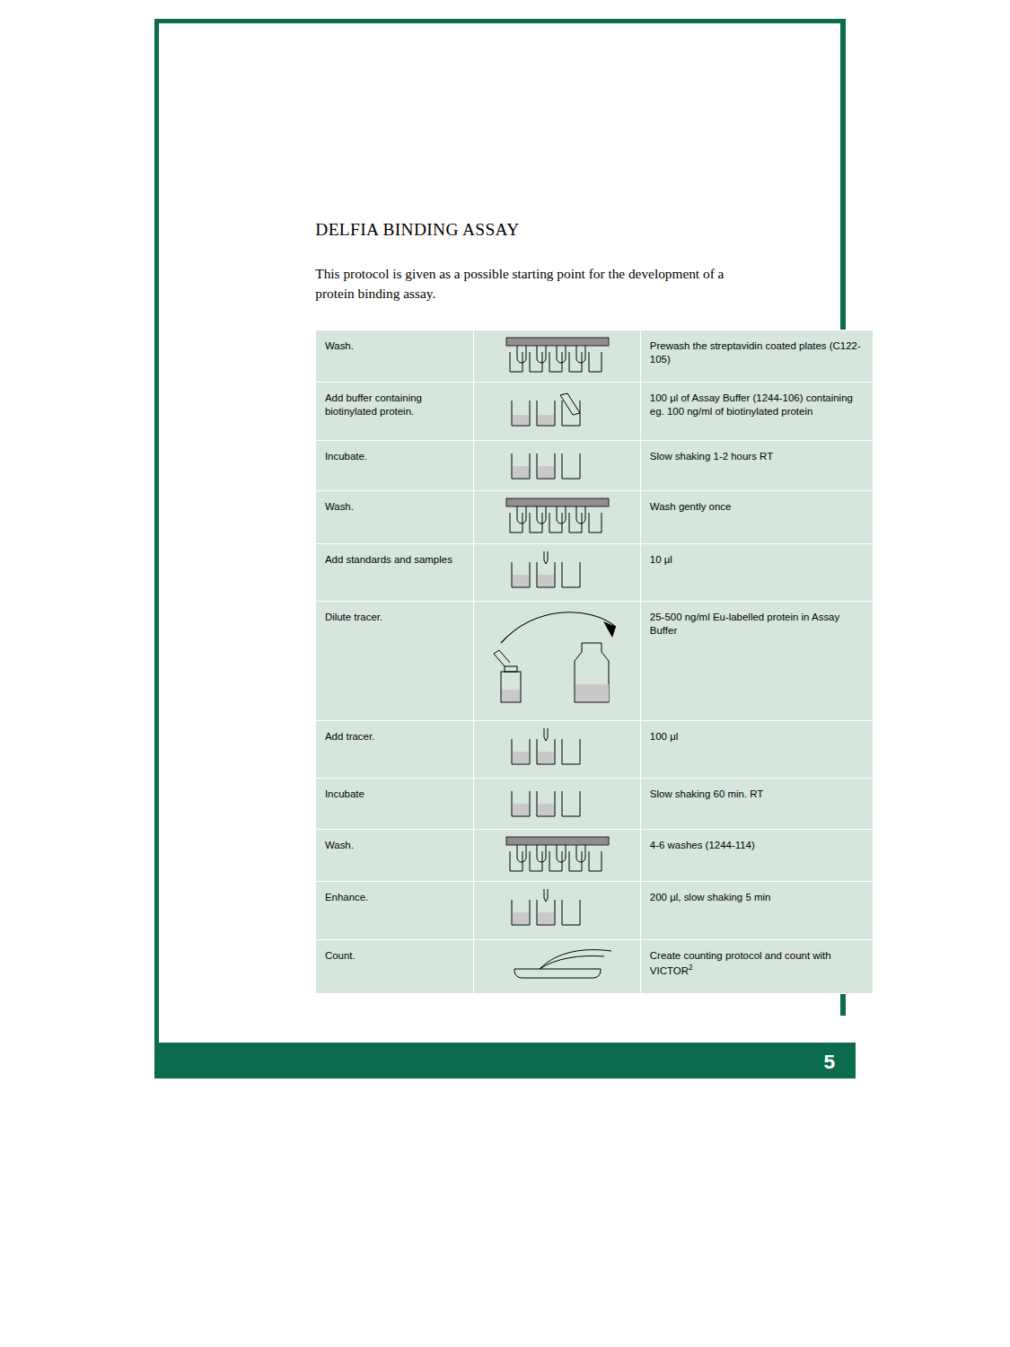5
DELFIA BINDING ASSAY
This protocol is given as a possible starting point for the development of a protein binding assay.
| Wash. | | Prewash the streptavidin coated plates (C122-105) |
| Add buffer containing biotinylated protein. | | 100 μl of Assay Buffer (1244-106) containing eg. 100 ng/ml of biotinylated protein |
| Incubate. | | Slow shaking 1-2 hours RT |
| Wash. | | Wash gently once |
| Add standards and samples | | 10 μl |
| Dilute tracer. | | 25-500 ng/ml Eu-labelled protein in Assay Buffer |
| Add tracer. | | 100 μl |
| Incubate | | Slow shaking 60 min. RT |
| Wash. | | 4-6 washes (1244-114) |
| Enhance. | | 200 μl, slow shaking 5 min |
| Count. | | Create counting protocol and count with VICTOR 2 |